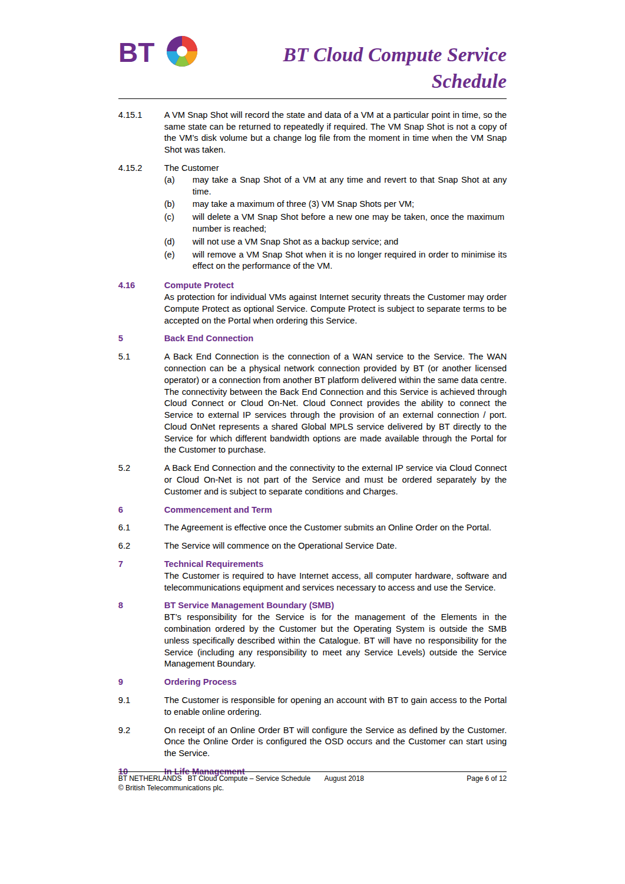BT
BT Cloud Compute Service Schedule
4.15.1
A VM Snap Shot will record the state and data of a VM at a particular point in time, so the same state can be returned to repeatedly if required. The VM Snap Shot is not a copy of the VM’s disk volume but a change log file from the moment in time when the VM Snap Shot was taken.
4.15.2
The Customer
(a) may take a Snap Shot of a VM at any time and revert to that Snap Shot at any time.
(b) may take a maximum of three (3) VM Snap Shots per VM;
(c) will delete a VM Snap Shot before a new one may be taken, once the maximum number is reached;
(d) will not use a VM Snap Shot as a backup service; and
(e) will remove a VM Snap Shot when it is no longer required in order to minimise its effect on the performance of the VM.
4.16
Compute Protect
As protection for individual VMs against Internet security threats the Customer may order Compute Protect as optional Service. Compute Protect is subject to separate terms to be accepted on the Portal when ordering this Service.
5
Back End Connection
5.1
A Back End Connection is the connection of a WAN service to the Service. The WAN connection can be a physical network connection provided by BT (or another licensed operator) or a connection from another BT platform delivered within the same data centre. The connectivity between the Back End Connection and this Service is achieved through Cloud Connect or Cloud On-Net. Cloud Connect provides the ability to connect the Service to external IP services through the provision of an external connection / port. Cloud OnNet represents a shared Global MPLS service delivered by BT directly to the Service for which different bandwidth options are made available through the Portal for the Customer to purchase.
5.2
A Back End Connection and the connectivity to the external IP service via Cloud Connect or Cloud On-Net is not part of the Service and must be ordered separately by the Customer and is subject to separate conditions and Charges.
6
Commencement and Term
6.1
The Agreement is effective once the Customer submits an Online Order on the Portal.
6.2
The Service will commence on the Operational Service Date.
7
Technical Requirements
The Customer is required to have Internet access, all computer hardware, software and telecommunications equipment and services necessary to access and use the Service.
8
BT Service Management Boundary (SMB)
BT’s responsibility for the Service is for the management of the Elements in the combination ordered by the Customer but the Operating System is outside the SMB unless specifically described within the Catalogue. BT will have no responsibility for the Service (including any responsibility to meet any Service Levels) outside the Service Management Boundary.
9
Ordering Process
9.1
The Customer is responsible for opening an account with BT to gain access to the Portal to enable online ordering.
9.2
On receipt of an Online Order BT will configure the Service as defined by the Customer. Once the Online Order is configured the OSD occurs and the Customer can start using the Service.
10
In Life Management
BT NETHERLANDS
BT Cloud Compute – Service Schedule August 2018
Page 6 of 12
© British Telecommunications plc.